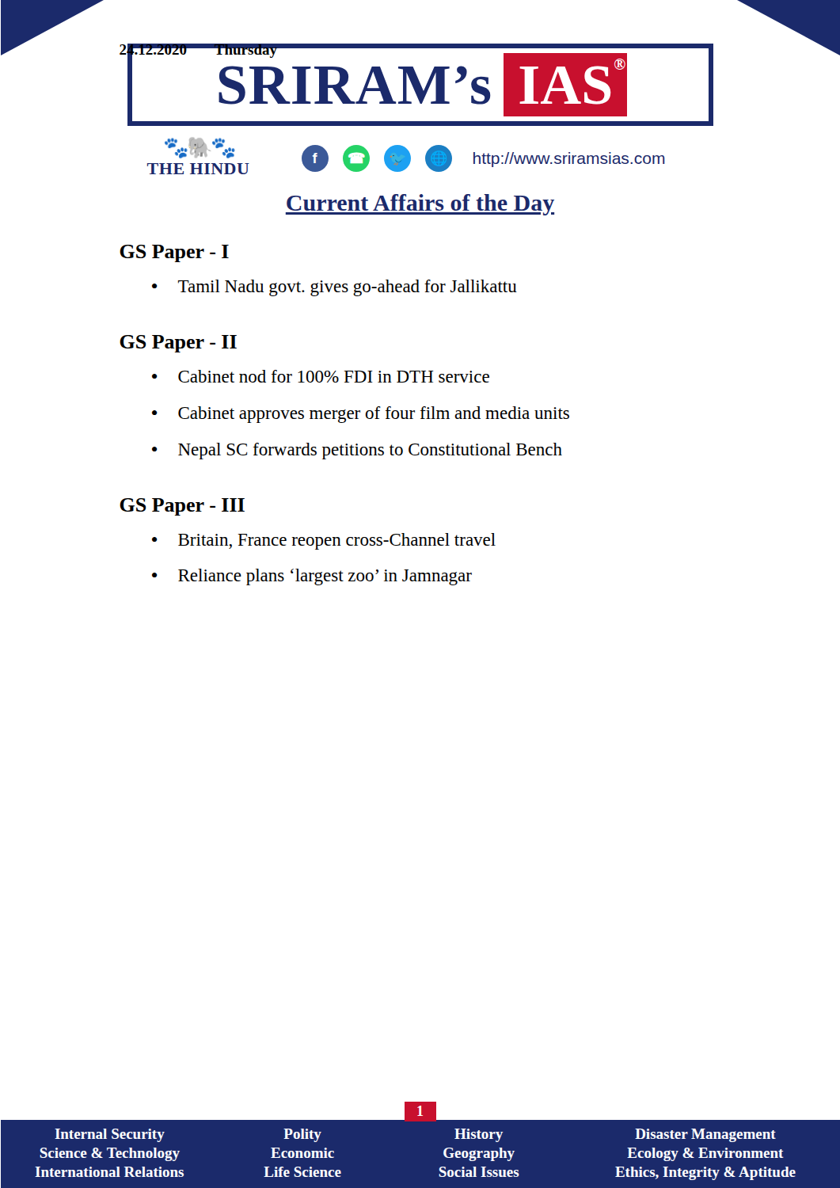SRIRAM’s
IAS®
🐾🐘🐾
THE HINDU
f ☎ 🐦 🌐
http://www.sriramsias.com
24.12.2020 Thursday
Current Affairs of the Day
GS Paper - I
Tamil Nadu govt. gives go-ahead for Jallikattu
GS Paper - II
Cabinet nod for 100% FDI in DTH service
Cabinet approves merger of four film and media units
Nepal SC forwards petitions to Constitutional Bench
GS Paper - III
Britain, France reopen cross-Channel travel
Reliance plans ‘largest zoo’ in Jamnagar
1
| Internal Security | Polity | History | Disaster Management |
| Science & Technology | Economic | Geography | Ecology & Environment |
| International Relations | Life Science | Social Issues | Ethics, Integrity & Aptitude |